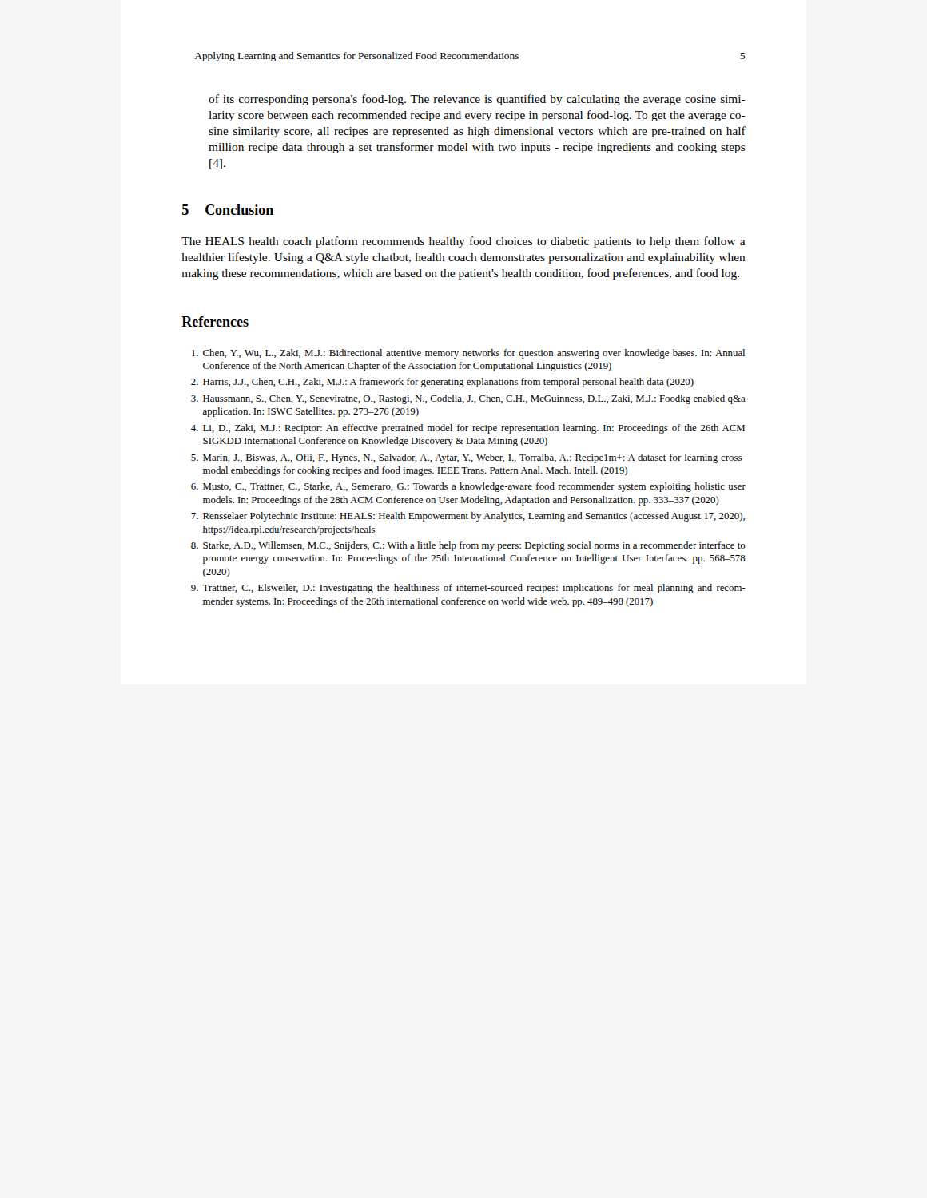Applying Learning and Semantics for Personalized Food Recommendations 5
of its corresponding persona's food-log. The relevance is quantified by calculating the average cosine similarity score between each recommended recipe and every recipe in personal food-log. To get the average cosine similarity score, all recipes are represented as high dimensional vectors which are pre-trained on half million recipe data through a set transformer model with two inputs - recipe ingredients and cooking steps [4].
5 Conclusion
The HEALS health coach platform recommends healthy food choices to diabetic patients to help them follow a healthier lifestyle. Using a Q&A style chatbot, health coach demonstrates personalization and explainability when making these recommendations, which are based on the patient's health condition, food preferences, and food log.
References
Chen, Y., Wu, L., Zaki, M.J.: Bidirectional attentive memory networks for question answering over knowledge bases. In: Annual Conference of the North American Chapter of the Association for Computational Linguistics (2019)
Harris, J.J., Chen, C.H., Zaki, M.J.: A framework for generating explanations from temporal personal health data (2020)
Haussmann, S., Chen, Y., Seneviratne, O., Rastogi, N., Codella, J., Chen, C.H., McGuinness, D.L., Zaki, M.J.: Foodkg enabled q&a application. In: ISWC Satellites. pp. 273–276 (2019)
Li, D., Zaki, M.J.: Reciptor: An effective pretrained model for recipe representation learning. In: Proceedings of the 26th ACM SIGKDD International Conference on Knowledge Discovery & Data Mining (2020)
Marin, J., Biswas, A., Ofli, F., Hynes, N., Salvador, A., Aytar, Y., Weber, I., Torralba, A.: Recipe1m+: A dataset for learning cross-modal embeddings for cooking recipes and food images. IEEE Trans. Pattern Anal. Mach. Intell. (2019)
Musto, C., Trattner, C., Starke, A., Semeraro, G.: Towards a knowledge-aware food recommender system exploiting holistic user models. In: Proceedings of the 28th ACM Conference on User Modeling, Adaptation and Personalization. pp. 333–337 (2020)
Rensselaer Polytechnic Institute: HEALS: Health Empowerment by Analytics, Learning and Semantics (accessed August 17, 2020), https://idea.rpi.edu/research/projects/heals
Starke, A.D., Willemsen, M.C., Snijders, C.: With a little help from my peers: Depicting social norms in a recommender interface to promote energy conservation. In: Proceedings of the 25th International Conference on Intelligent User Interfaces. pp. 568–578 (2020)
Trattner, C., Elsweiler, D.: Investigating the healthiness of internet-sourced recipes: implications for meal planning and recommender systems. In: Proceedings of the 26th international conference on world wide web. pp. 489–498 (2017)